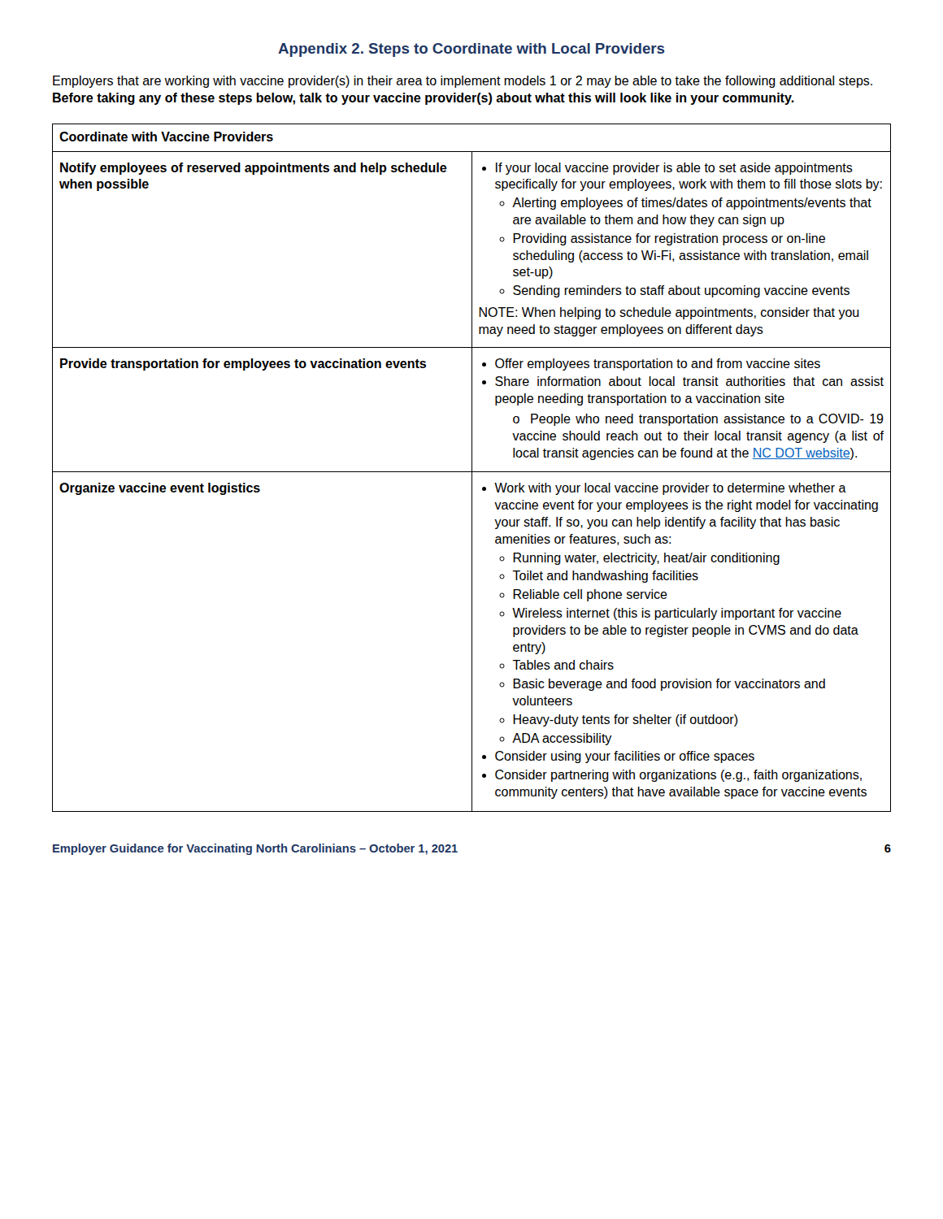Appendix 2. Steps to Coordinate with Local Providers
Employers that are working with vaccine provider(s) in their area to implement models 1 or 2 may be able to take the following additional steps. Before taking any of these steps below, talk to your vaccine provider(s) about what this will look like in your community.
| Coordinate with Vaccine Providers |
| --- |
| Notify employees of reserved appointments and help schedule when possible | If your local vaccine provider is able to set aside appointments specifically for your employees, work with them to fill those slots by: Alerting employees of times/dates of appointments/events that are available to them and how they can sign up Providing assistance for registration process or on-line scheduling (access to Wi-Fi, assistance with translation, email set-up) Sending reminders to staff about upcoming vaccine events NOTE: When helping to schedule appointments, consider that you may need to stagger employees on different days |
| Provide transportation for employees to vaccination events | Offer employees transportation to and from vaccine sites Share information about local transit authorities that can assist people needing transportation to a vaccination site o People who need transportation assistance to a COVID- 19 vaccine should reach out to their local transit agency (a list of local transit agencies can be found at the NC DOT website ). |
| Organize vaccine event logistics | Work with your local vaccine provider to determine whether a vaccine event for your employees is the right model for vaccinating your staff. If so, you can help identify a facility that has basic amenities or features, such as: Running water, electricity, heat/air conditioning Toilet and handwashing facilities Reliable cell phone service Wireless internet (this is particularly important for vaccine providers to be able to register people in CVMS and do data entry) Tables and chairs Basic beverage and food provision for vaccinators and volunteers Heavy-duty tents for shelter (if outdoor) ADA accessibility Consider using your facilities or office spaces Consider partnering with organizations (e.g., faith organizations, community centers) that have available space for vaccine events |
Employer Guidance for Vaccinating North Carolinians – October 1, 2021 6